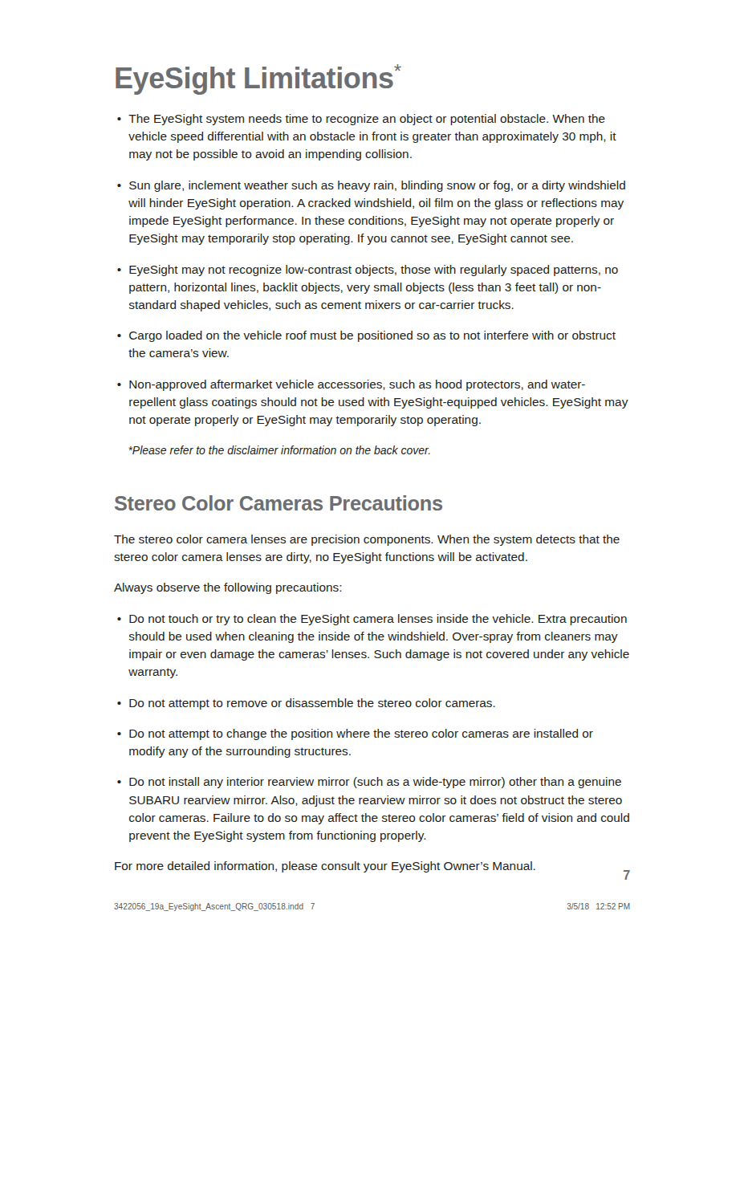EyeSight Limitations*
The EyeSight system needs time to recognize an object or potential obstacle. When the vehicle speed differential with an obstacle in front is greater than approximately 30 mph, it may not be possible to avoid an impending collision.
Sun glare, inclement weather such as heavy rain, blinding snow or fog, or a dirty windshield will hinder EyeSight operation. A cracked windshield, oil film on the glass or reflections may impede EyeSight performance. In these conditions, EyeSight may not operate properly or EyeSight may temporarily stop operating. If you cannot see, EyeSight cannot see.
EyeSight may not recognize low-contrast objects, those with regularly spaced patterns, no pattern, horizontal lines, backlit objects, very small objects (less than 3 feet tall) or non-standard shaped vehicles, such as cement mixers or car-carrier trucks.
Cargo loaded on the vehicle roof must be positioned so as to not interfere with or obstruct the camera’s view.
Non-approved aftermarket vehicle accessories, such as hood protectors, and water-repellent glass coatings should not be used with EyeSight-equipped vehicles. EyeSight may not operate properly or EyeSight may temporarily stop operating.
*Please refer to the disclaimer information on the back cover.
Stereo Color Cameras Precautions
The stereo color camera lenses are precision components. When the system detects that the stereo color camera lenses are dirty, no EyeSight functions will be activated.
Always observe the following precautions:
Do not touch or try to clean the EyeSight camera lenses inside the vehicle. Extra precaution should be used when cleaning the inside of the windshield. Over-spray from cleaners may impair or even damage the cameras’ lenses. Such damage is not covered under any vehicle warranty.
Do not attempt to remove or disassemble the stereo color cameras.
Do not attempt to change the position where the stereo color cameras are installed or modify any of the surrounding structures.
Do not install any interior rearview mirror (such as a wide-type mirror) other than a genuine SUBARU rearview mirror. Also, adjust the rearview mirror so it does not obstruct the stereo color cameras. Failure to do so may affect the stereo color cameras’ field of vision and could prevent the EyeSight system from functioning properly.
For more detailed information, please consult your EyeSight Owner’s Manual.
7
3422056_19a_EyeSight_Ascent_QRG_030518.indd 7 3/5/18 12:52 PM